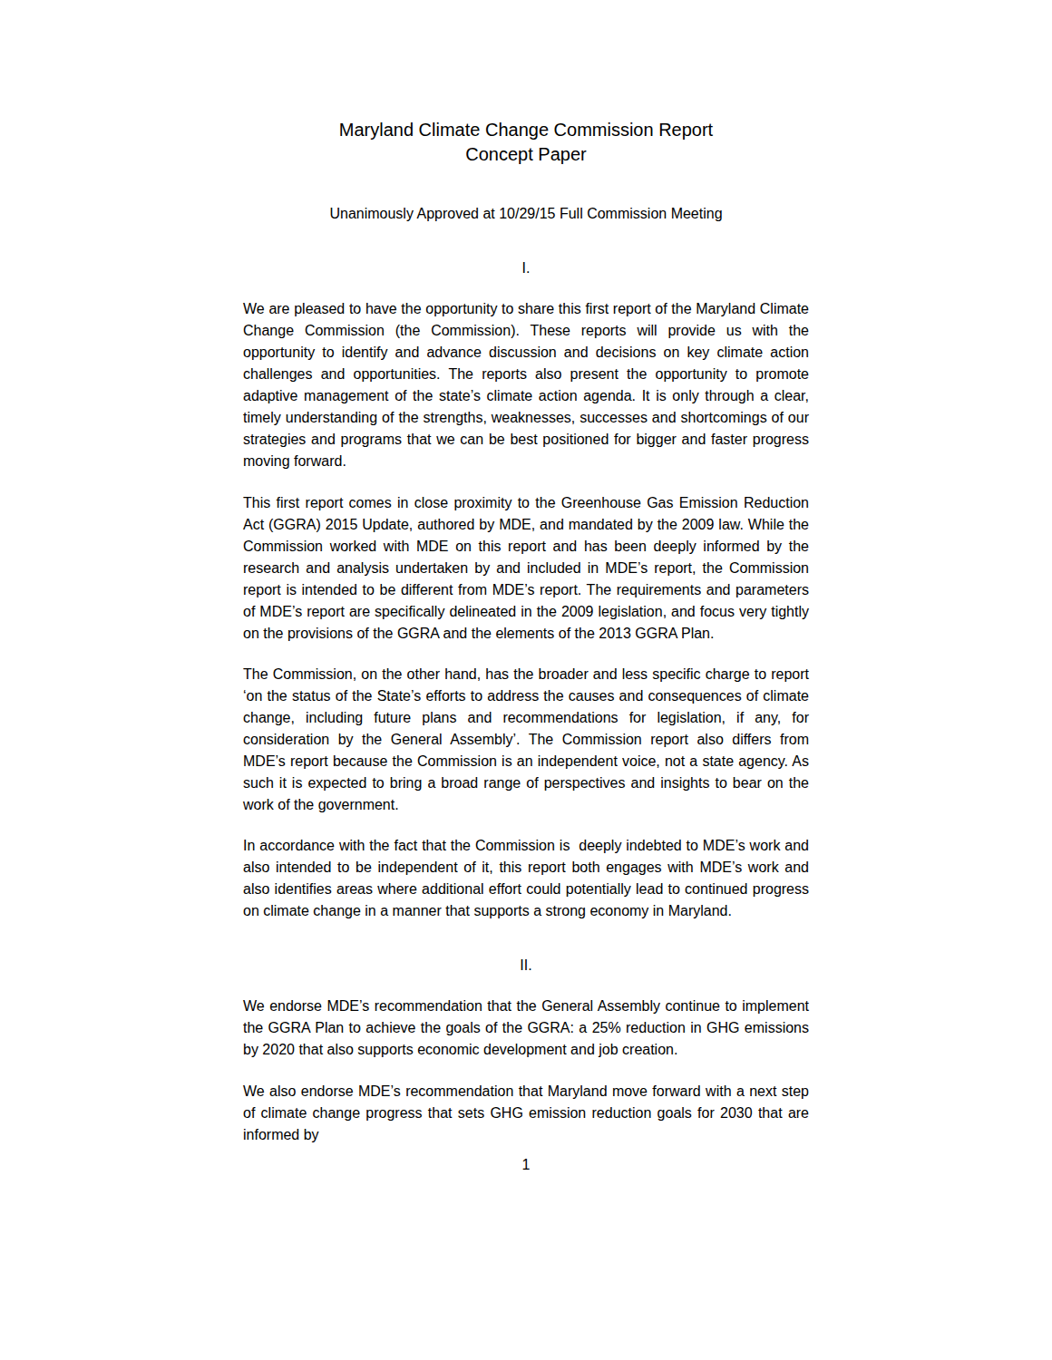Maryland Climate Change Commission ReportConcept Paper
Unanimously Approved at 10/29/15 Full Commission Meeting
I.
We are pleased to have the opportunity to share this first report of the Maryland Climate Change Commission (the Commission). These reports will provide us with the opportunity to identify and advance discussion and decisions on key climate action challenges and opportunities. The reports also present the opportunity to promote adaptive management of the state’s climate action agenda. It is only through a clear, timely understanding of the strengths, weaknesses, successes and shortcomings of our strategies and programs that we can be best positioned for bigger and faster progress moving forward.
This first report comes in close proximity to the Greenhouse Gas Emission Reduction Act (GGRA) 2015 Update, authored by MDE, and mandated by the 2009 law. While the Commission worked with MDE on this report and has been deeply informed by the research and analysis undertaken by and included in MDE’s report, the Commission report is intended to be different from MDE’s report. The requirements and parameters of MDE’s report are specifically delineated in the 2009 legislation, and focus very tightly on the provisions of the GGRA and the elements of the 2013 GGRA Plan.
The Commission, on the other hand, has the broader and less specific charge to report ‘on the status of the State’s efforts to address the causes and consequences of climate change, including future plans and recommendations for legislation, if any, for consideration by the General Assembly’. The Commission report also differs from MDE’s report because the Commission is an independent voice, not a state agency. As such it is expected to bring a broad range of perspectives and insights to bear on the work of the government.
In accordance with the fact that the Commission is deeply indebted to MDE’s work and also intended to be independent of it, this report both engages with MDE’s work and also identifies areas where additional effort could potentially lead to continued progress on climate change in a manner that supports a strong economy in Maryland.
II.
We endorse MDE’s recommendation that the General Assembly continue to implement the GGRA Plan to achieve the goals of the GGRA: a 25% reduction in GHG emissions by 2020 that also supports economic development and job creation.
We also endorse MDE’s recommendation that Maryland move forward with a next step of climate change progress that sets GHG emission reduction goals for 2030 that are informed by
1